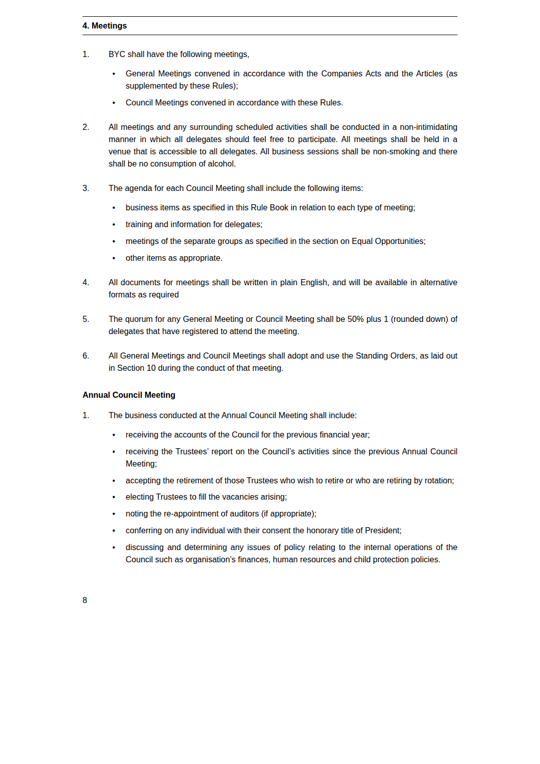4. Meetings
BYC shall have the following meetings,
General Meetings convened in accordance with the Companies Acts and the Articles (as supplemented by these Rules);
Council Meetings convened in accordance with these Rules.
All meetings and any surrounding scheduled activities shall be conducted in a non-intimidating manner in which all delegates should feel free to participate. All meetings shall be held in a venue that is accessible to all delegates. All business sessions shall be non-smoking and there shall be no consumption of alcohol.
The agenda for each Council Meeting shall include the following items:
business items as specified in this Rule Book in relation to each type of meeting;
training and information for delegates;
meetings of the separate groups as specified in the section on Equal Opportunities;
other items as appropriate.
All documents for meetings shall be written in plain English, and will be available in alternative formats as required
The quorum for any General Meeting or Council Meeting shall be 50% plus 1 (rounded down) of delegates that have registered to attend the meeting.
All General Meetings and Council Meetings shall adopt and use the Standing Orders, as laid out in Section 10 during the conduct of that meeting.
Annual Council Meeting
The business conducted at the Annual Council Meeting shall include:
receiving the accounts of the Council for the previous financial year;
receiving the Trustees’ report on the Council’s activities since the previous Annual Council Meeting;
accepting the retirement of those Trustees who wish to retire or who are retiring by rotation;
electing Trustees to fill the vacancies arising;
noting the re-appointment of auditors (if appropriate);
conferring on any individual with their consent the honorary title of President;
discussing and determining any issues of policy relating to the internal operations of the Council such as organisation’s finances, human resources and child protection policies.
8